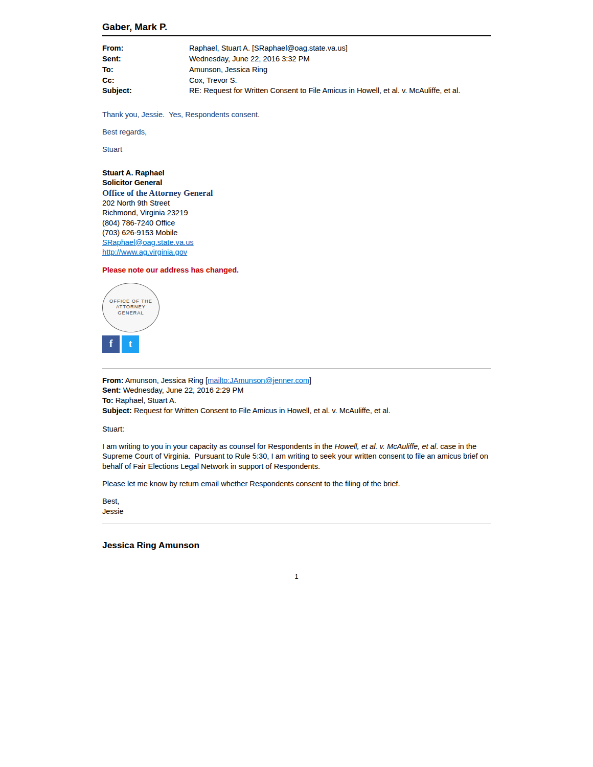Gaber, Mark P.
| From: | Raphael, Stuart A. [SRaphael@oag.state.va.us] |
| Sent: | Wednesday, June 22, 2016 3:32 PM |
| To: | Amunson, Jessica Ring |
| Cc: | Cox, Trevor S. |
| Subject: | RE: Request for Written Consent to File Amicus in Howell, et al. v. McAuliffe, et al. |
Thank you, Jessie. Yes, Respondents consent.
Best regards,
Stuart
Stuart A. Raphael
Solicitor General
Office of the Attorney General
202 North 9th Street
Richmond, Virginia 23219
(804) 786-7240 Office
(703) 626-9153 Mobile
SRaphael@oag.state.va.us
http://www.ag.virginia.gov
Please note our address has changed.
OFFICE OF THE
ATTORNEY
GENERAL
f
t
From: Amunson, Jessica Ring [mailto:JAmunson@jenner.com]
Sent: Wednesday, June 22, 2016 2:29 PM
To: Raphael, Stuart A.
Subject: Request for Written Consent to File Amicus in Howell, et al. v. McAuliffe, et al.
Stuart:
I am writing to you in your capacity as counsel for Respondents in the Howell, et al. v. McAuliffe, et al. case in the Supreme Court of Virginia. Pursuant to Rule 5:30, I am writing to seek your written consent to file an amicus brief on behalf of Fair Elections Legal Network in support of Respondents.
Please let me know by return email whether Respondents consent to the filing of the brief.
Best,
Jessie
Jessica Ring Amunson
1